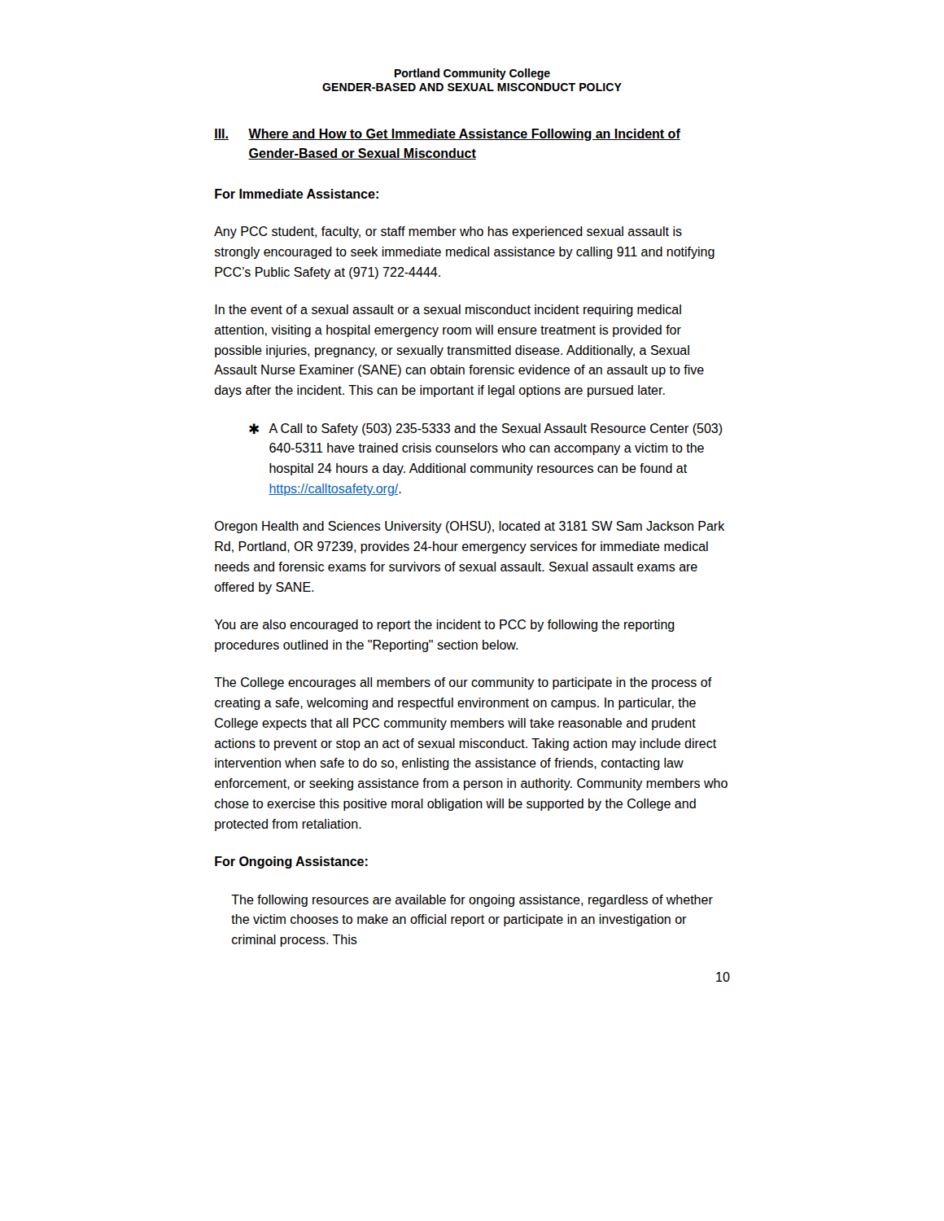Portland Community College
Gender-Based and Sexual Misconduct Policy
III. Where and How to Get Immediate Assistance Following an Incident of Gender-Based or Sexual Misconduct
For Immediate Assistance:
Any PCC student, faculty, or staff member who has experienced sexual assault is strongly encouraged to seek immediate medical assistance by calling 911 and notifying PCC’s Public Safety at (971) 722-4444.
In the event of a sexual assault or a sexual misconduct incident requiring medical attention, visiting a hospital emergency room will ensure treatment is provided for possible injuries, pregnancy, or sexually transmitted disease. Additionally, a Sexual Assault Nurse Examiner (SANE) can obtain forensic evidence of an assault up to five days after the incident. This can be important if legal options are pursued later.
A Call to Safety (503) 235-5333 and the Sexual Assault Resource Center (503) 640-5311 have trained crisis counselors who can accompany a victim to the hospital 24 hours a day. Additional community resources can be found at https://calltosafety.org/.
Oregon Health and Sciences University (OHSU), located at 3181 SW Sam Jackson Park Rd, Portland, OR 97239, provides 24-hour emergency services for immediate medical needs and forensic exams for survivors of sexual assault. Sexual assault exams are offered by SANE.
You are also encouraged to report the incident to PCC by following the reporting procedures outlined in the "Reporting" section below.
The College encourages all members of our community to participate in the process of creating a safe, welcoming and respectful environment on campus. In particular, the College expects that all PCC community members will take reasonable and prudent actions to prevent or stop an act of sexual misconduct. Taking action may include direct intervention when safe to do so, enlisting the assistance of friends, contacting law enforcement, or seeking assistance from a person in authority. Community members who chose to exercise this positive moral obligation will be supported by the College and protected from retaliation.
For Ongoing Assistance:
The following resources are available for ongoing assistance, regardless of whether the victim chooses to make an official report or participate in an investigation or criminal process. This
10